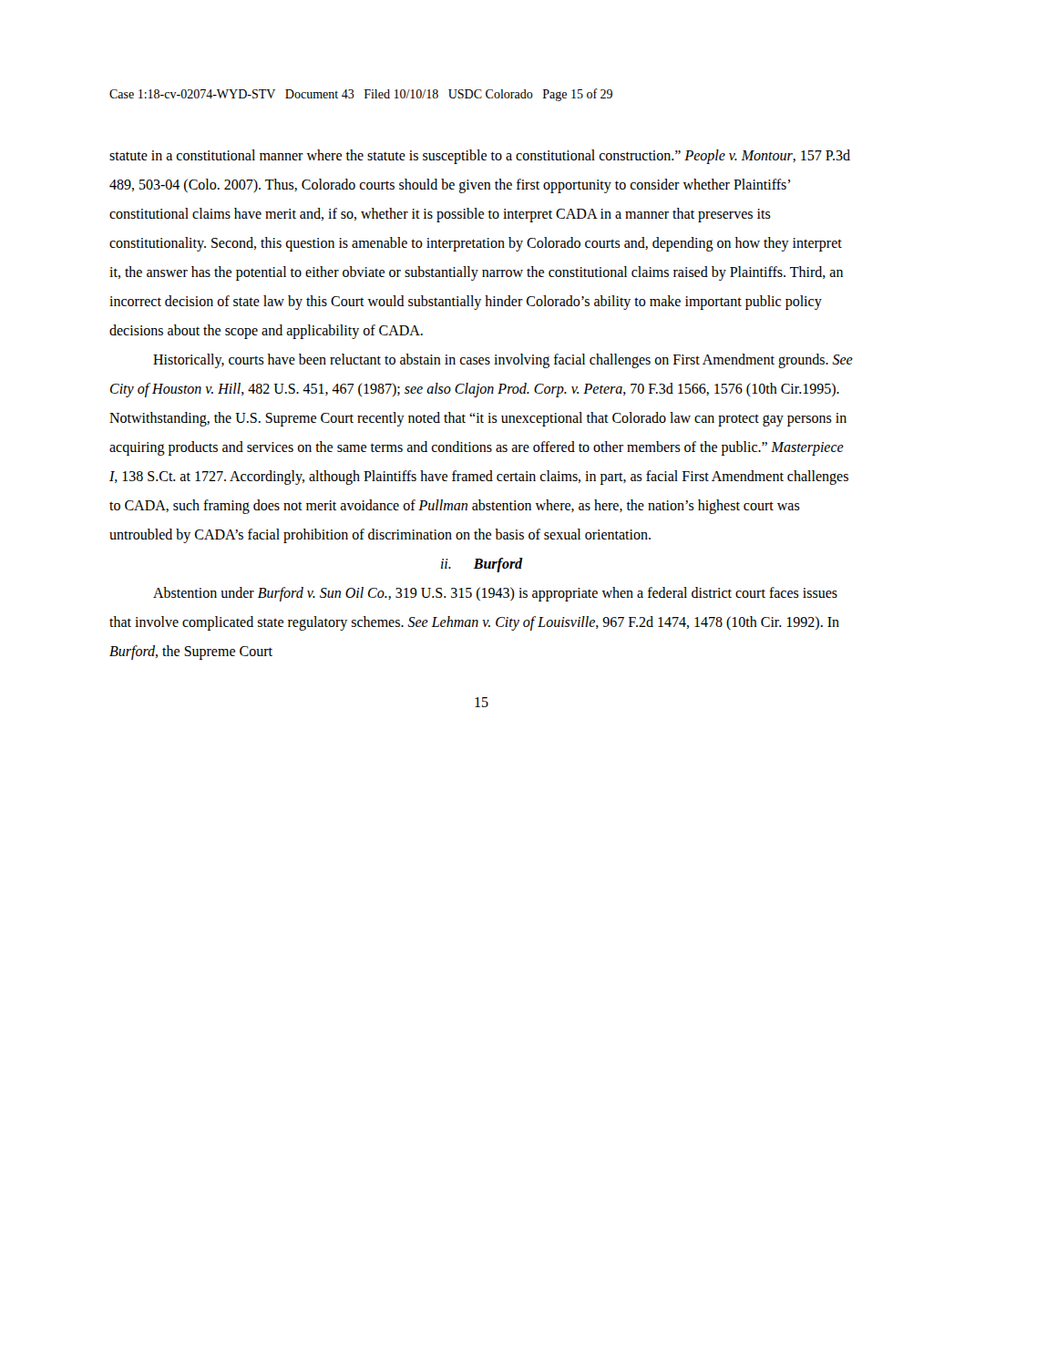Case 1:18-cv-02074-WYD-STV Document 43 Filed 10/10/18 USDC Colorado Page 15 of 29
statute in a constitutional manner where the statute is susceptible to a constitutional construction.” People v. Montour, 157 P.3d 489, 503-04 (Colo. 2007). Thus, Colorado courts should be given the first opportunity to consider whether Plaintiffs’ constitutional claims have merit and, if so, whether it is possible to interpret CADA in a manner that preserves its constitutionality. Second, this question is amenable to interpretation by Colorado courts and, depending on how they interpret it, the answer has the potential to either obviate or substantially narrow the constitutional claims raised by Plaintiffs. Third, an incorrect decision of state law by this Court would substantially hinder Colorado’s ability to make important public policy decisions about the scope and applicability of CADA.
Historically, courts have been reluctant to abstain in cases involving facial challenges on First Amendment grounds. See City of Houston v. Hill, 482 U.S. 451, 467 (1987); see also Clajon Prod. Corp. v. Petera, 70 F.3d 1566, 1576 (10th Cir.1995). Notwithstanding, the U.S. Supreme Court recently noted that “it is unexceptional that Colorado law can protect gay persons in acquiring products and services on the same terms and conditions as are offered to other members of the public.” Masterpiece I, 138 S.Ct. at 1727. Accordingly, although Plaintiffs have framed certain claims, in part, as facial First Amendment challenges to CADA, such framing does not merit avoidance of Pullman abstention where, as here, the nation’s highest court was untroubled by CADA’s facial prohibition of discrimination on the basis of sexual orientation.
ii. Burford
Abstention under Burford v. Sun Oil Co., 319 U.S. 315 (1943) is appropriate when a federal district court faces issues that involve complicated state regulatory schemes. See Lehman v. City of Louisville, 967 F.2d 1474, 1478 (10th Cir. 1992). In Burford, the Supreme Court
15